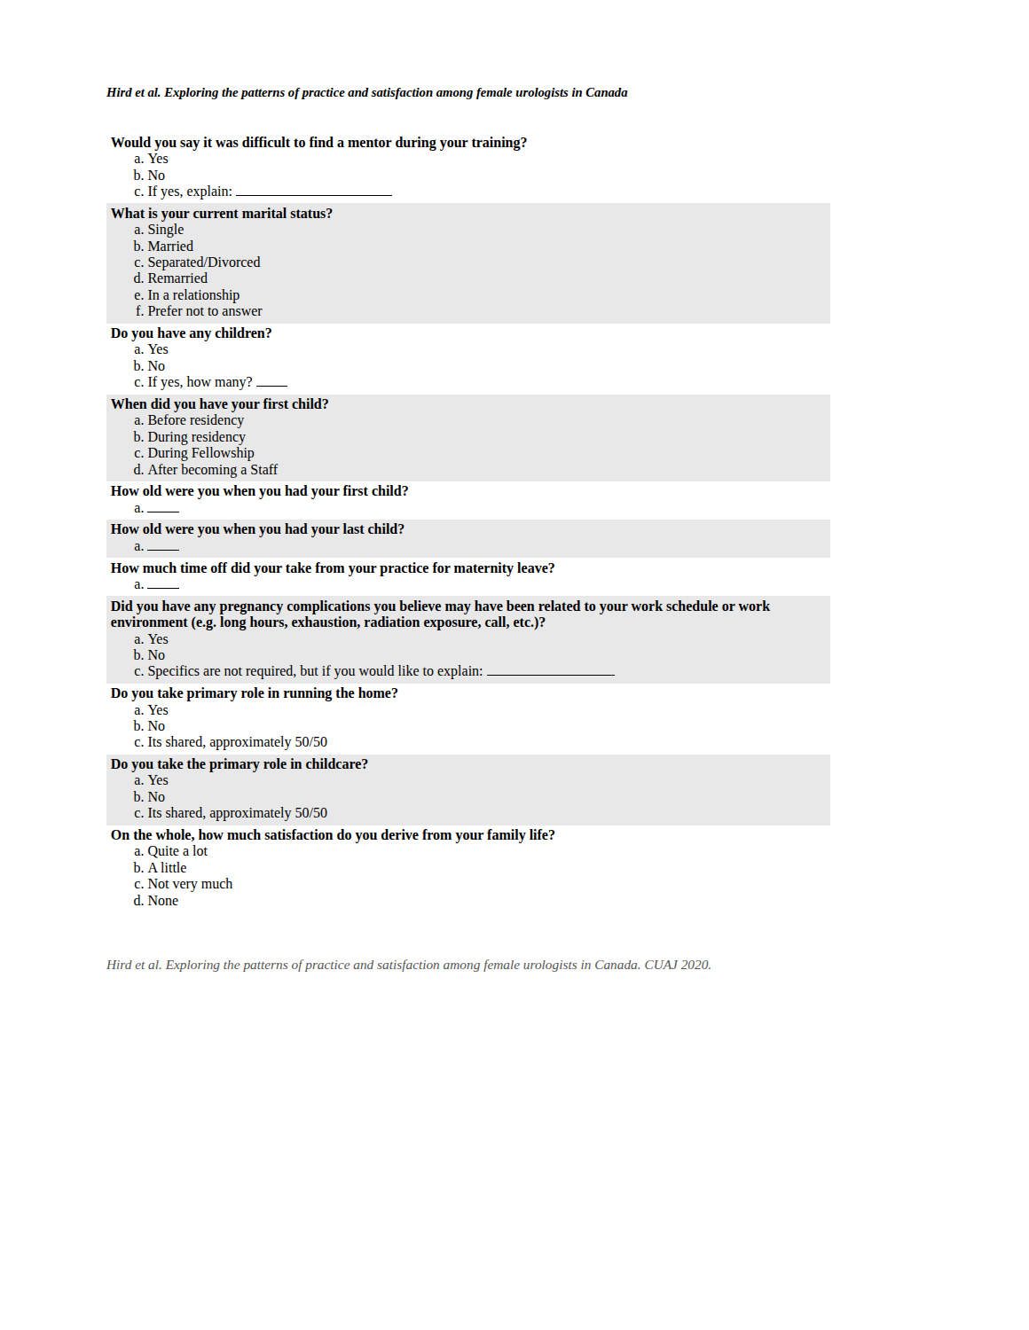Hird et al. Exploring the patterns of practice and satisfaction among female urologists in Canada
Would you say it was difficult to find a mentor during your training?
Yes
No
If yes, explain:
What is your current marital status?
Single
Married
Separated/Divorced
Remarried
In a relationship
Prefer not to answer
Do you have any children?
Yes
No
If yes, how many?
When did you have your first child?
Before residency
During residency
During Fellowship
After becoming a Staff
How old were you when you had your first child?
How old were you when you had your last child?
How much time off did your take from your practice for maternity leave?
Did you have any pregnancy complications you believe may have been related to your work schedule or work environment (e.g. long hours, exhaustion, radiation exposure, call, etc.)?
Yes
No
Specifics are not required, but if you would like to explain:
Do you take primary role in running the home?
Yes
No
Its shared, approximately 50/50
Do you take the primary role in childcare?
Yes
No
Its shared, approximately 50/50
On the whole, how much satisfaction do you derive from your family life?
Quite a lot
A little
Not very much
None
Hird et al. Exploring the patterns of practice and satisfaction among female urologists in Canada. CUAJ 2020.